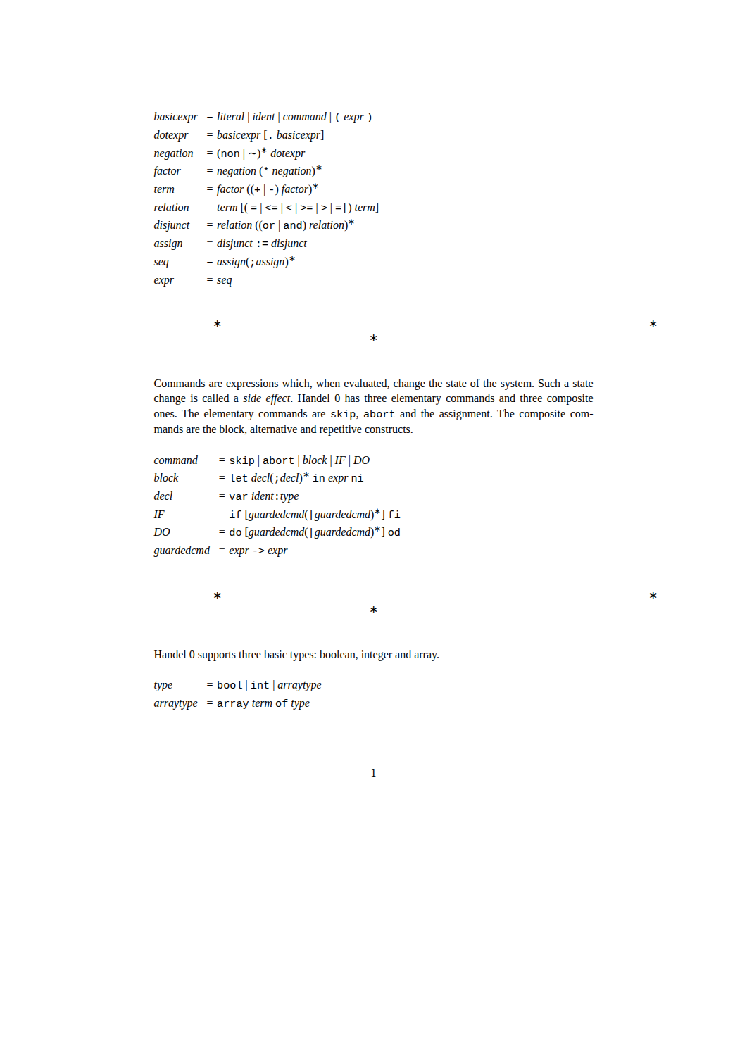| basicexpr | = | literal / ident / command / ( expr ) |
| dotexpr | = | basicexpr [ . basicexpr ] |
| negation | = | ( non / ∼ ) ∗ dotexpr |
| factor | = | negation ( * negation ) ∗ |
| term | = | factor (( + / - ) factor ) ∗ |
| relation | = | term [( = / <= / < / >= / > / =/ ) term ] |
| disjunct | = | relation (( or / and ) relation ) ∗ |
| assign | = | disjunct := disjunct |
| seq | = | assign ( ; assign ) ∗ |
| expr | = | seq |
∗ ∗ ∗
Commands are expressions which, when evaluated, change the state of the system. Such a state change is called a side effect. Handel 0 has three elementary commands and three composite ones. The elementary commands are skip, abort and the assignment. The composite commands are the block, alternative and repetitive constructs.
| command | = | skip / abort / block / IF / DO |
| block | = | let decl ( ; decl ) ∗ in expr ni |
| decl | = | var ident : type |
| IF | = | if [ guardedcmd ( / guardedcmd ) ∗ ] fi |
| DO | = | do [ guardedcmd ( / guardedcmd ) ∗ ] od |
| guardedcmd | = | expr -> expr |
∗ ∗ ∗
Handel 0 supports three basic types: boolean, integer and array.
| type | = | bool / int / arraytype |
| arraytype | = | array term of type |
1